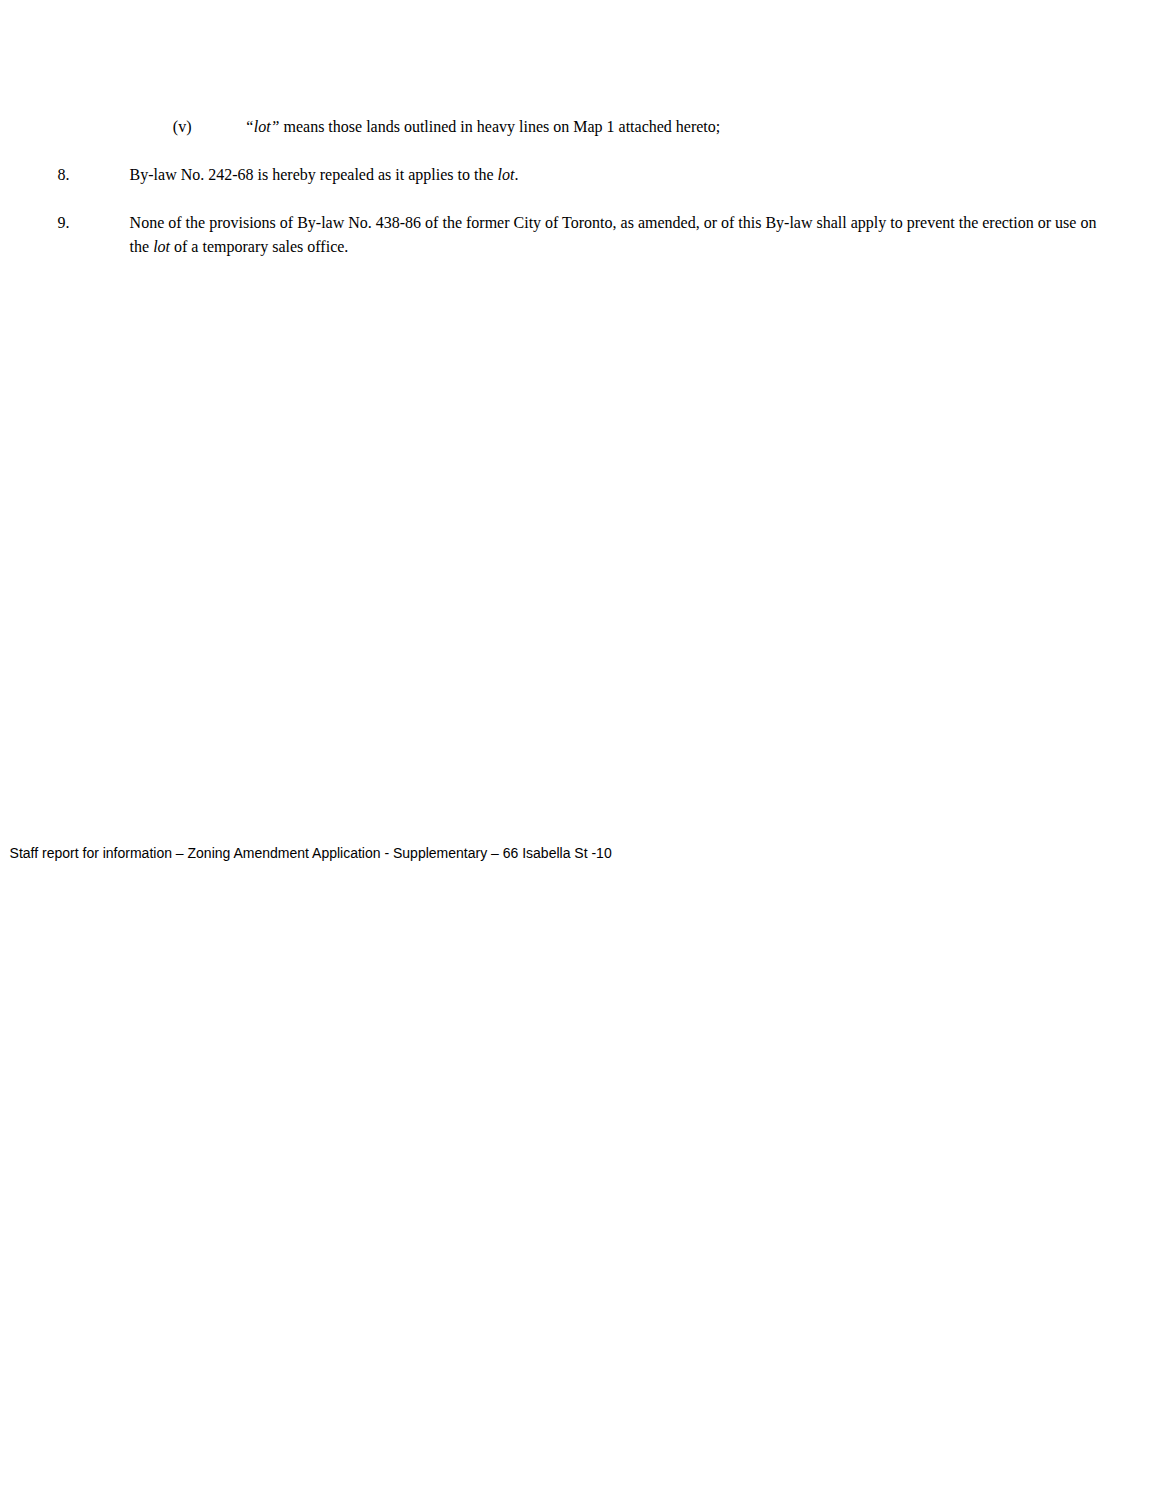(v)
“lot” means those lands outlined in heavy lines on Map 1 attached hereto;
8.
By-law No. 242-68 is hereby repealed as it applies to the lot.
9.
None of the provisions of By-law No. 438-86 of the former City of Toronto, as amended, or of this By-law shall apply to prevent the erection or use on the lot of a temporary sales office.
Staff report for information – Zoning Amendment Application - Supplementary – 66 Isabella St -10